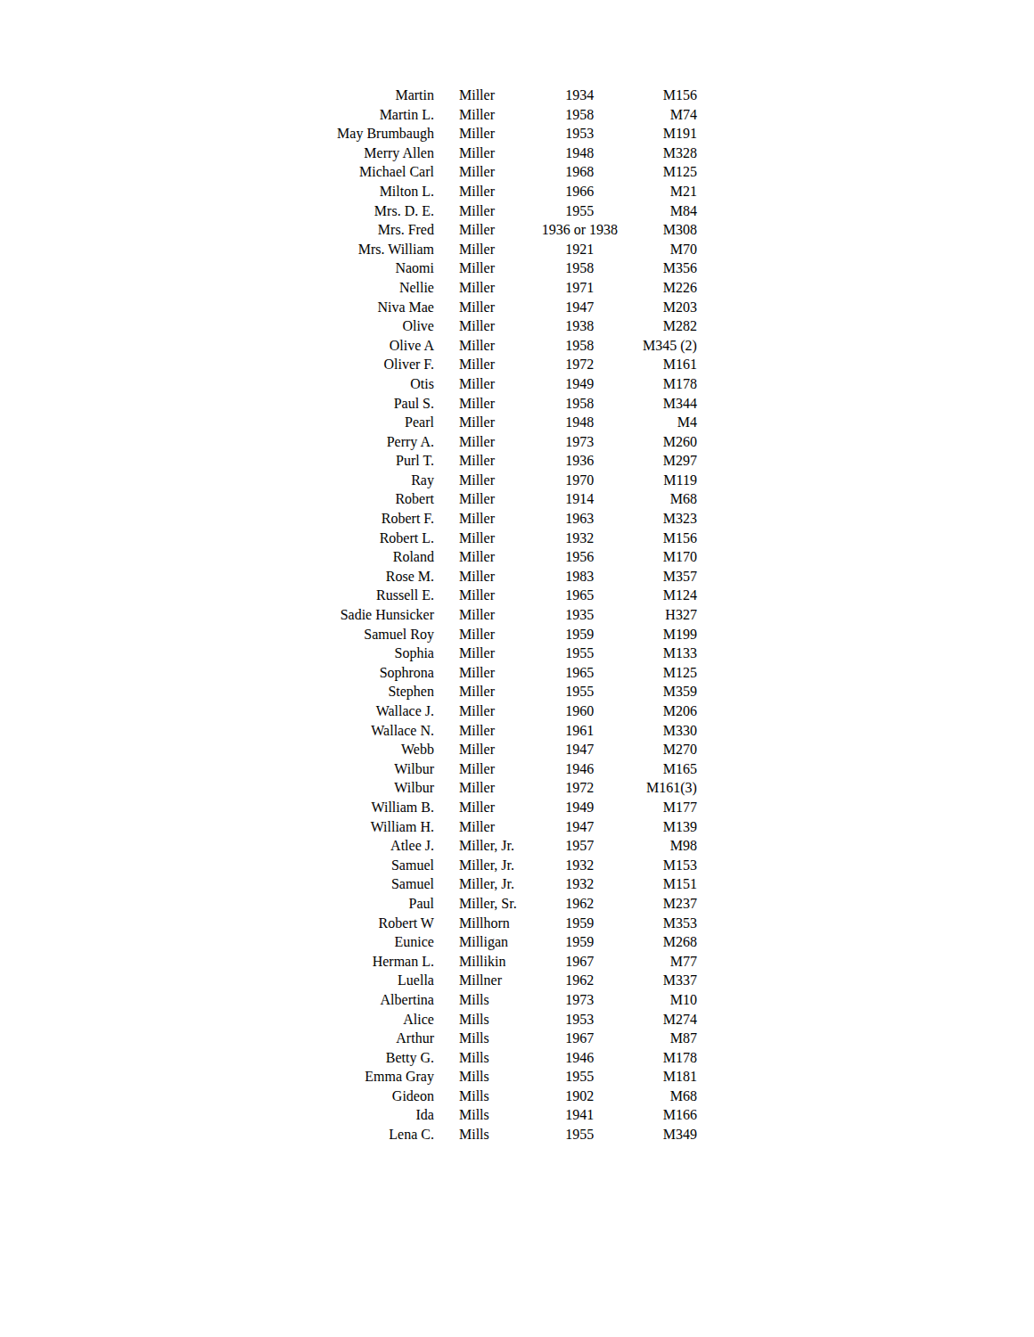| Martin | Miller | 1934 | M156 |
| Martin L. | Miller | 1958 | M74 |
| May Brumbaugh | Miller | 1953 | M191 |
| Merry Allen | Miller | 1948 | M328 |
| Michael Carl | Miller | 1968 | M125 |
| Milton L. | Miller | 1966 | M21 |
| Mrs. D. E. | Miller | 1955 | M84 |
| Mrs. Fred | Miller | 1936 or 1938 | M308 |
| Mrs. William | Miller | 1921 | M70 |
| Naomi | Miller | 1958 | M356 |
| Nellie | Miller | 1971 | M226 |
| Niva Mae | Miller | 1947 | M203 |
| Olive | Miller | 1938 | M282 |
| Olive A | Miller | 1958 | M345 (2) |
| Oliver F. | Miller | 1972 | M161 |
| Otis | Miller | 1949 | M178 |
| Paul S. | Miller | 1958 | M344 |
| Pearl | Miller | 1948 | M4 |
| Perry A. | Miller | 1973 | M260 |
| Purl T. | Miller | 1936 | M297 |
| Ray | Miller | 1970 | M119 |
| Robert | Miller | 1914 | M68 |
| Robert F. | Miller | 1963 | M323 |
| Robert L. | Miller | 1932 | M156 |
| Roland | Miller | 1956 | M170 |
| Rose M. | Miller | 1983 | M357 |
| Russell E. | Miller | 1965 | M124 |
| Sadie Hunsicker | Miller | 1935 | H327 |
| Samuel Roy | Miller | 1959 | M199 |
| Sophia | Miller | 1955 | M133 |
| Sophrona | Miller | 1965 | M125 |
| Stephen | Miller | 1955 | M359 |
| Wallace J. | Miller | 1960 | M206 |
| Wallace N. | Miller | 1961 | M330 |
| Webb | Miller | 1947 | M270 |
| Wilbur | Miller | 1946 | M165 |
| Wilbur | Miller | 1972 | M161(3) |
| William B. | Miller | 1949 | M177 |
| William H. | Miller | 1947 | M139 |
| Atlee J. | Miller, Jr. | 1957 | M98 |
| Samuel | Miller, Jr. | 1932 | M153 |
| Samuel | Miller, Jr. | 1932 | M151 |
| Paul | Miller, Sr. | 1962 | M237 |
| Robert W | Millhorn | 1959 | M353 |
| Eunice | Milligan | 1959 | M268 |
| Herman L. | Millikin | 1967 | M77 |
| Luella | Millner | 1962 | M337 |
| Albertina | Mills | 1973 | M10 |
| Alice | Mills | 1953 | M274 |
| Arthur | Mills | 1967 | M87 |
| Betty G. | Mills | 1946 | M178 |
| Emma Gray | Mills | 1955 | M181 |
| Gideon | Mills | 1902 | M68 |
| Ida | Mills | 1941 | M166 |
| Lena C. | Mills | 1955 | M349 |